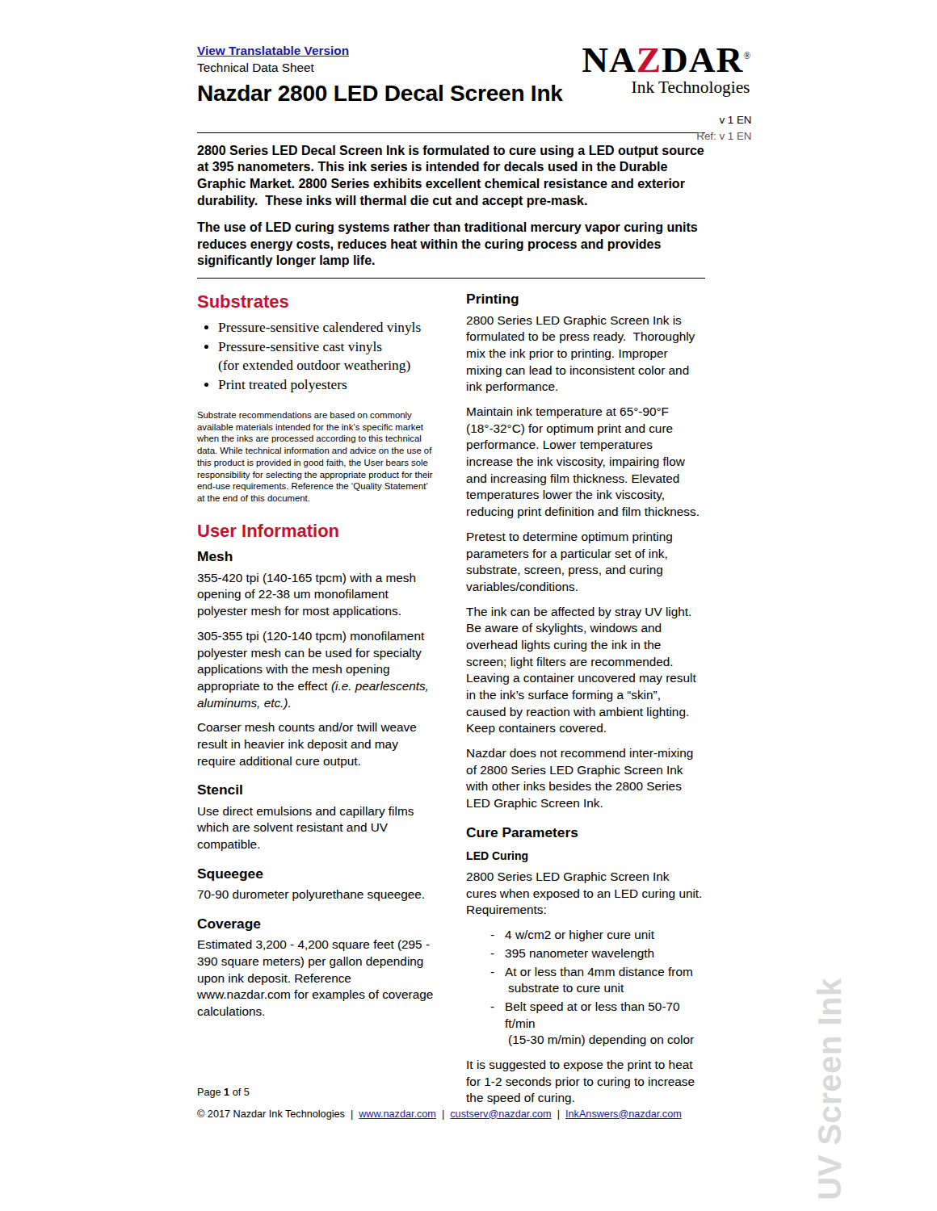View Translatable Version Technical Data Sheet
Nazdar 2800 LED Decal Screen Ink
NAZDAR®
Ink Technologies
v 1 EN
Ref: v 1 EN
2800 Series LED Decal Screen Ink is formulated to cure using a LED output source at 395 nanometers. This ink series is intended for decals used in the Durable Graphic Market. 2800 Series exhibits excellent chemical resistance and exterior durability. These inks will thermal die cut and accept pre-mask.
The use of LED curing systems rather than traditional mercury vapor curing units reduces energy costs, reduces heat within the curing process and provides significantly longer lamp life.
Substrates
Pressure-sensitive calendered vinyls
Pressure-sensitive cast vinyls
(for extended outdoor weathering)
Print treated polyesters
Substrate recommendations are based on commonly available materials intended for the ink’s specific market when the inks are processed according to this technical data. While technical information and advice on the use of this product is provided in good faith, the User bears sole responsibility for selecting the appropriate product for their end-use requirements. Reference the ‘Quality Statement’ at the end of this document.
User Information
Mesh
355-420 tpi (140-165 tpcm) with a mesh opening of 22-38 um monofilament polyester mesh for most applications.
305-355 tpi (120-140 tpcm) monofilament polyester mesh can be used for specialty applications with the mesh opening appropriate to the effect (i.e. pearlescents, aluminums, etc.).
Coarser mesh counts and/or twill weave result in heavier ink deposit and may require additional cure output.
Stencil
Use direct emulsions and capillary films which are solvent resistant and UV compatible.
Squeegee
70-90 durometer polyurethane squeegee.
Coverage
Estimated 3,200 - 4,200 square feet (295 - 390 square meters) per gallon depending upon ink deposit. Reference www.nazdar.com for examples of coverage calculations.
Printing
2800 Series LED Graphic Screen Ink is formulated to be press ready. Thoroughly mix the ink prior to printing. Improper mixing can lead to inconsistent color and ink performance.
Maintain ink temperature at 65°-90°F (18°-32°C) for optimum print and cure performance. Lower temperatures increase the ink viscosity, impairing flow and increasing film thickness. Elevated temperatures lower the ink viscosity, reducing print definition and film thickness.
Pretest to determine optimum printing parameters for a particular set of ink, substrate, screen, press, and curing variables/conditions.
The ink can be affected by stray UV light. Be aware of skylights, windows and overhead lights curing the ink in the screen; light filters are recommended. Leaving a container uncovered may result in the ink’s surface forming a “skin”, caused by reaction with ambient lighting. Keep containers covered.
Nazdar does not recommend inter-mixing of 2800 Series LED Graphic Screen Ink with other inks besides the 2800 Series LED Graphic Screen Ink.
Cure Parameters
LED Curing
2800 Series LED Graphic Screen Ink cures when exposed to an LED curing unit. Requirements:
4 w/cm2 or higher cure unit
395 nanometer wavelength
At or less than 4mm distance fromsubstrate to cure unit
Belt speed at or less than 50-70 ft/min(15-30 m/min) depending on color
It is suggested to expose the print to heat for 1-2 seconds prior to curing to increase the speed of curing.
UV Screen Ink
Page 1 of 5
© 2017 Nazdar Ink Technologies | www.nazdar.com | custserv@nazdar.com | InkAnswers@nazdar.com